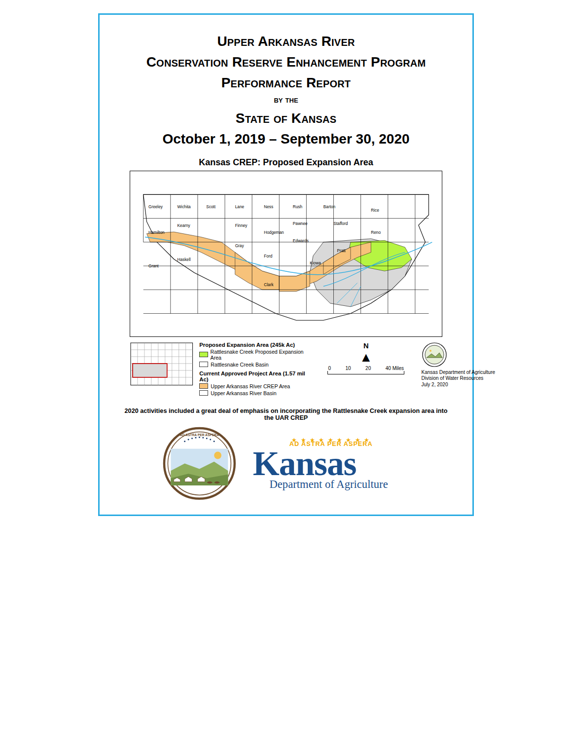Upper Arkansas River
Conservation Reserve Enhancement Program
Performance Report
by the
State of Kansas
October 1, 2019 – September 30, 2020
Kansas CREP: Proposed Expansion Area
Greeley Wichita Scott Lane Ness Rush Barton Rice Pawnee Stafford Reno Hamilton Kearny Finney Hodgeman Edwards Gray Ford Pratt Haskell Grant Kiowa Clark
Proposed Expansion Area (245k Ac)
Rattlesnake Creek Proposed Expansion Area
Rattlesnake Creek Basin
Current Approved Project Area (1.57 mil Ac)
Upper Arkansas River CREP Area
Upper Arkansas River Basin
N
▲
0102040 Miles
Kansas Department of Agriculture
Division of Water Resources
July 2, 2020
2020 activities included a great deal of emphasis on incorporating the Rattlesnake Creek expansion area into the UAR CREP
AD ASTRA PER ASPERA
★ ★ ★ ★ ★ ★ ★ ★ ★
AD ASTRA PER ASPERA
Kansas
Department of Agriculture